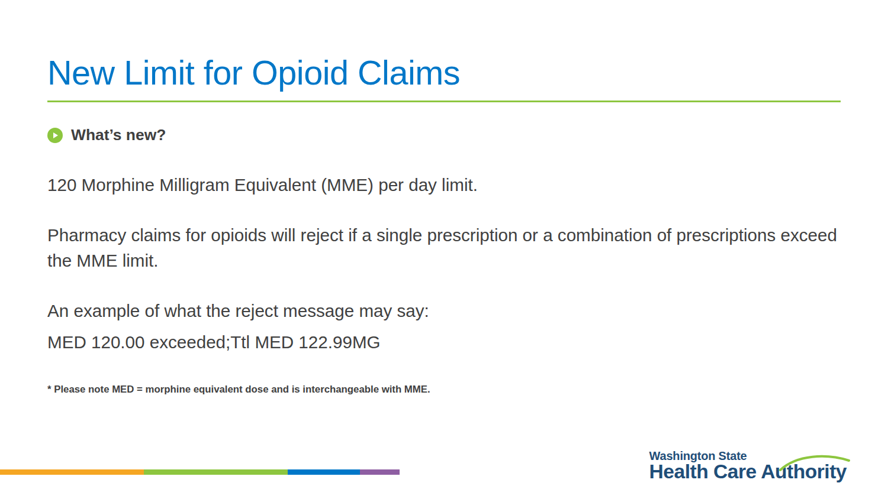New Limit for Opioid Claims
What’s new?
120 Morphine Milligram Equivalent (MME) per day limit.
Pharmacy claims for opioids will reject if a single prescription or a combination of prescriptions exceed the MME limit.
An example of what the reject message may say:
MED 120.00 exceeded;Ttl MED 122.99MG
* Please note MED = morphine equivalent dose and is interchangeable with MME.
Washington State
Health Care Authority